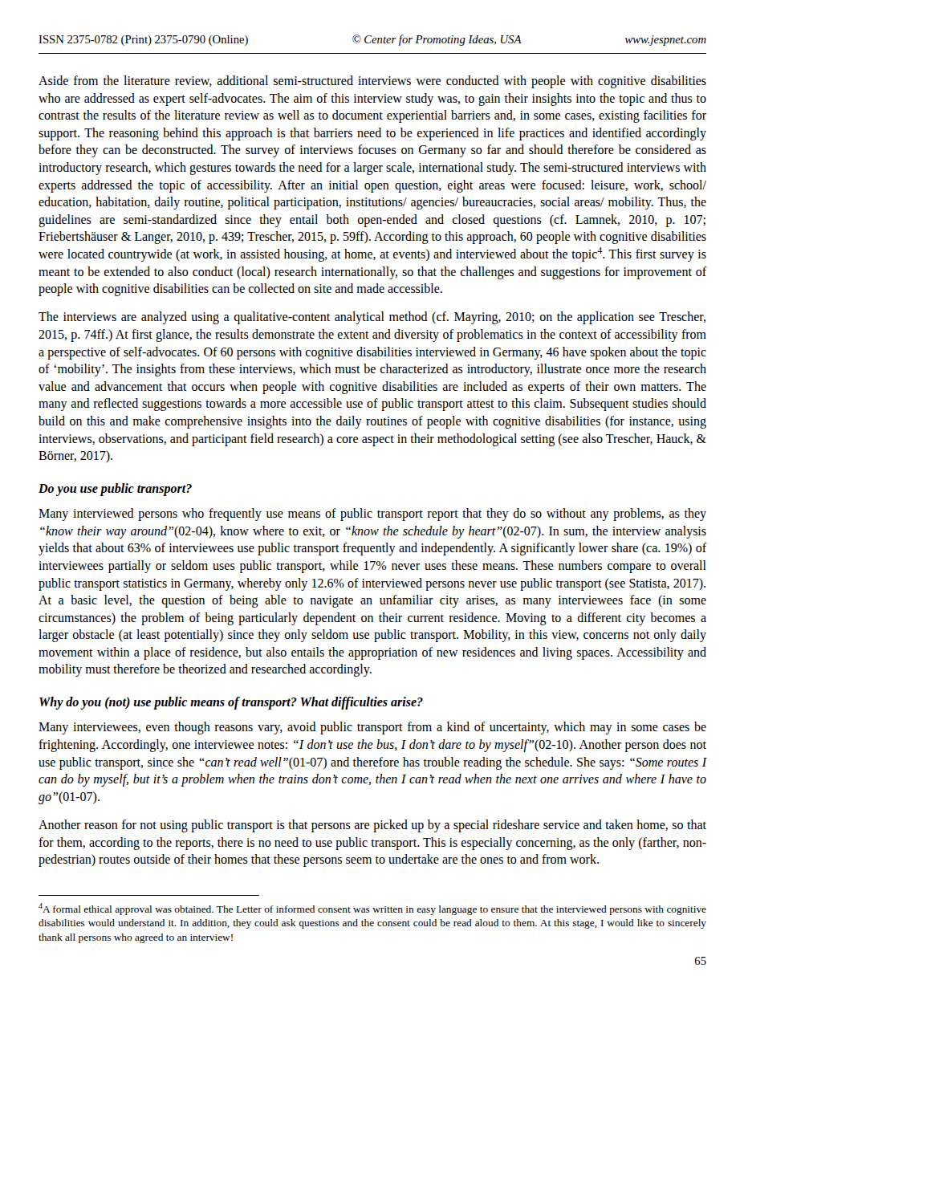ISSN 2375-0782 (Print) 2375-0790 (Online) © Center for Promoting Ideas, USA www.jespnet.com
Aside from the literature review, additional semi-structured interviews were conducted with people with cognitive disabilities who are addressed as expert self-advocates. The aim of this interview study was, to gain their insights into the topic and thus to contrast the results of the literature review as well as to document experiential barriers and, in some cases, existing facilities for support. The reasoning behind this approach is that barriers need to be experienced in life practices and identified accordingly before they can be deconstructed. The survey of interviews focuses on Germany so far and should therefore be considered as introductory research, which gestures towards the need for a larger scale, international study. The semi-structured interviews with experts addressed the topic of accessibility. After an initial open question, eight areas were focused: leisure, work, school/ education, habitation, daily routine, political participation, institutions/ agencies/ bureaucracies, social areas/ mobility. Thus, the guidelines are semi-standardized since they entail both open-ended and closed questions (cf. Lamnek, 2010, p. 107; Friebertshäuser & Langer, 2010, p. 439; Trescher, 2015, p. 59ff). According to this approach, 60 people with cognitive disabilities were located countrywide (at work, in assisted housing, at home, at events) and interviewed about the topic4. This first survey is meant to be extended to also conduct (local) research internationally, so that the challenges and suggestions for improvement of people with cognitive disabilities can be collected on site and made accessible.
The interviews are analyzed using a qualitative-content analytical method (cf. Mayring, 2010; on the application see Trescher, 2015, p. 74ff.) At first glance, the results demonstrate the extent and diversity of problematics in the context of accessibility from a perspective of self-advocates. Of 60 persons with cognitive disabilities interviewed in Germany, 46 have spoken about the topic of ‘mobility’. The insights from these interviews, which must be characterized as introductory, illustrate once more the research value and advancement that occurs when people with cognitive disabilities are included as experts of their own matters. The many and reflected suggestions towards a more accessible use of public transport attest to this claim. Subsequent studies should build on this and make comprehensive insights into the daily routines of people with cognitive disabilities (for instance, using interviews, observations, and participant field research) a core aspect in their methodological setting (see also Trescher, Hauck, & Börner, 2017).
Do you use public transport?
Many interviewed persons who frequently use means of public transport report that they do so without any problems, as they “know their way around”(02-04), know where to exit, or “know the schedule by heart”(02-07). In sum, the interview analysis yields that about 63% of interviewees use public transport frequently and independently. A significantly lower share (ca. 19%) of interviewees partially or seldom uses public transport, while 17% never uses these means. These numbers compare to overall public transport statistics in Germany, whereby only 12.6% of interviewed persons never use public transport (see Statista, 2017). At a basic level, the question of being able to navigate an unfamiliar city arises, as many interviewees face (in some circumstances) the problem of being particularly dependent on their current residence. Moving to a different city becomes a larger obstacle (at least potentially) since they only seldom use public transport. Mobility, in this view, concerns not only daily movement within a place of residence, but also entails the appropriation of new residences and living spaces. Accessibility and mobility must therefore be theorized and researched accordingly.
Why do you (not) use public means of transport? What difficulties arise?
Many interviewees, even though reasons vary, avoid public transport from a kind of uncertainty, which may in some cases be frightening. Accordingly, one interviewee notes: “I don’t use the bus, I don’t dare to by myself”(02-10). Another person does not use public transport, since she “can’t read well”(01-07) and therefore has trouble reading the schedule. She says: “Some routes I can do by myself, but it’s a problem when the trains don’t come, then I can’t read when the next one arrives and where I have to go”(01-07).
Another reason for not using public transport is that persons are picked up by a special rideshare service and taken home, so that for them, according to the reports, there is no need to use public transport. This is especially concerning, as the only (farther, non-pedestrian) routes outside of their homes that these persons seem to undertake are the ones to and from work.
4A formal ethical approval was obtained. The Letter of informed consent was written in easy language to ensure that the interviewed persons with cognitive disabilities would understand it. In addition, they could ask questions and the consent could be read aloud to them. At this stage, I would like to sincerely thank all persons who agreed to an interview!
65